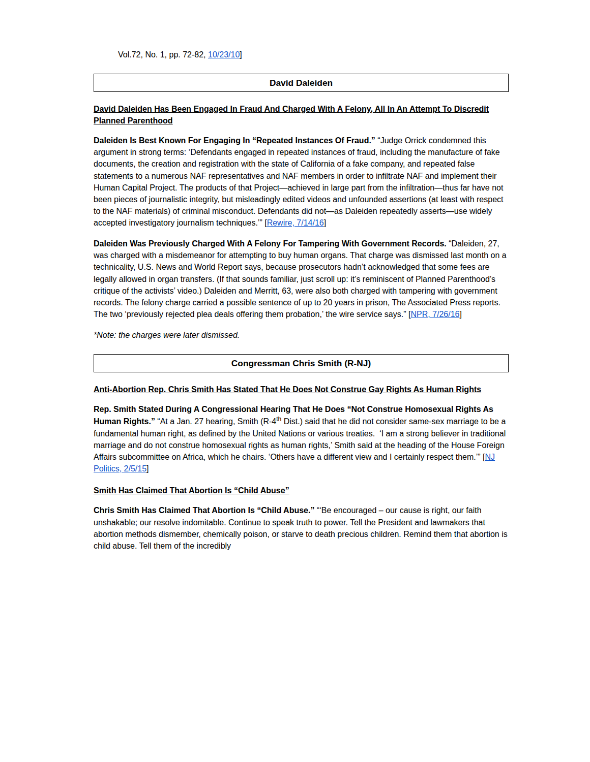Vol.72, No. 1, pp. 72-82, 10/23/10]
David Daleiden
David Daleiden Has Been Engaged In Fraud And Charged With A Felony, All In An Attempt To Discredit Planned Parenthood
Daleiden Is Best Known For Engaging In “Repeated Instances Of Fraud.” “Judge Orrick condemned this argument in strong terms: ‘Defendants engaged in repeated instances of fraud, including the manufacture of fake documents, the creation and registration with the state of California of a fake company, and repeated false statements to a numerous NAF representatives and NAF members in order to infiltrate NAF and implement their Human Capital Project. The products of that Project—achieved in large part from the infiltration—thus far have not been pieces of journalistic integrity, but misleadingly edited videos and unfounded assertions (at least with respect to the NAF materials) of criminal misconduct. Defendants did not—as Daleiden repeatedly asserts—use widely accepted investigatory journalism techniques.’” [Rewire, 7/14/16]
Daleiden Was Previously Charged With A Felony For Tampering With Government Records. “Daleiden, 27, was charged with a misdemeanor for attempting to buy human organs. That charge was dismissed last month on a technicality, U.S. News and World Report says, because prosecutors hadn’t acknowledged that some fees are legally allowed in organ transfers. (If that sounds familiar, just scroll up: it’s reminiscent of Planned Parenthood’s critique of the activists’ video.) Daleiden and Merritt, 63, were also both charged with tampering with government records. The felony charge carried a possible sentence of up to 20 years in prison, The Associated Press reports. The two ‘previously rejected plea deals offering them probation,’ the wire service says.” [NPR, 7/26/16]
*Note: the charges were later dismissed.
Congressman Chris Smith (R-NJ)
Anti-Abortion Rep. Chris Smith Has Stated That He Does Not Construe Gay Rights As Human Rights
Rep. Smith Stated During A Congressional Hearing That He Does “Not Construe Homosexual Rights As Human Rights.” “At a Jan. 27 hearing, Smith (R-4th Dist.) said that he did not consider same-sex marriage to be a fundamental human right, as defined by the United Nations or various treaties. ‘I am a strong believer in traditional marriage and do not construe homosexual rights as human rights,’ Smith said at the heading of the House Foreign Affairs subcommittee on Africa, which he chairs. ‘Others have a different view and I certainly respect them.’” [NJ Politics, 2/5/15]
Smith Has Claimed That Abortion Is “Child Abuse”
Chris Smith Has Claimed That Abortion Is “Child Abuse.” “‘Be encouraged – our cause is right, our faith unshakable; our resolve indomitable. Continue to speak truth to power. Tell the President and lawmakers that abortion methods dismember, chemically poison, or starve to death precious children. Remind them that abortion is child abuse. Tell them of the incredibly